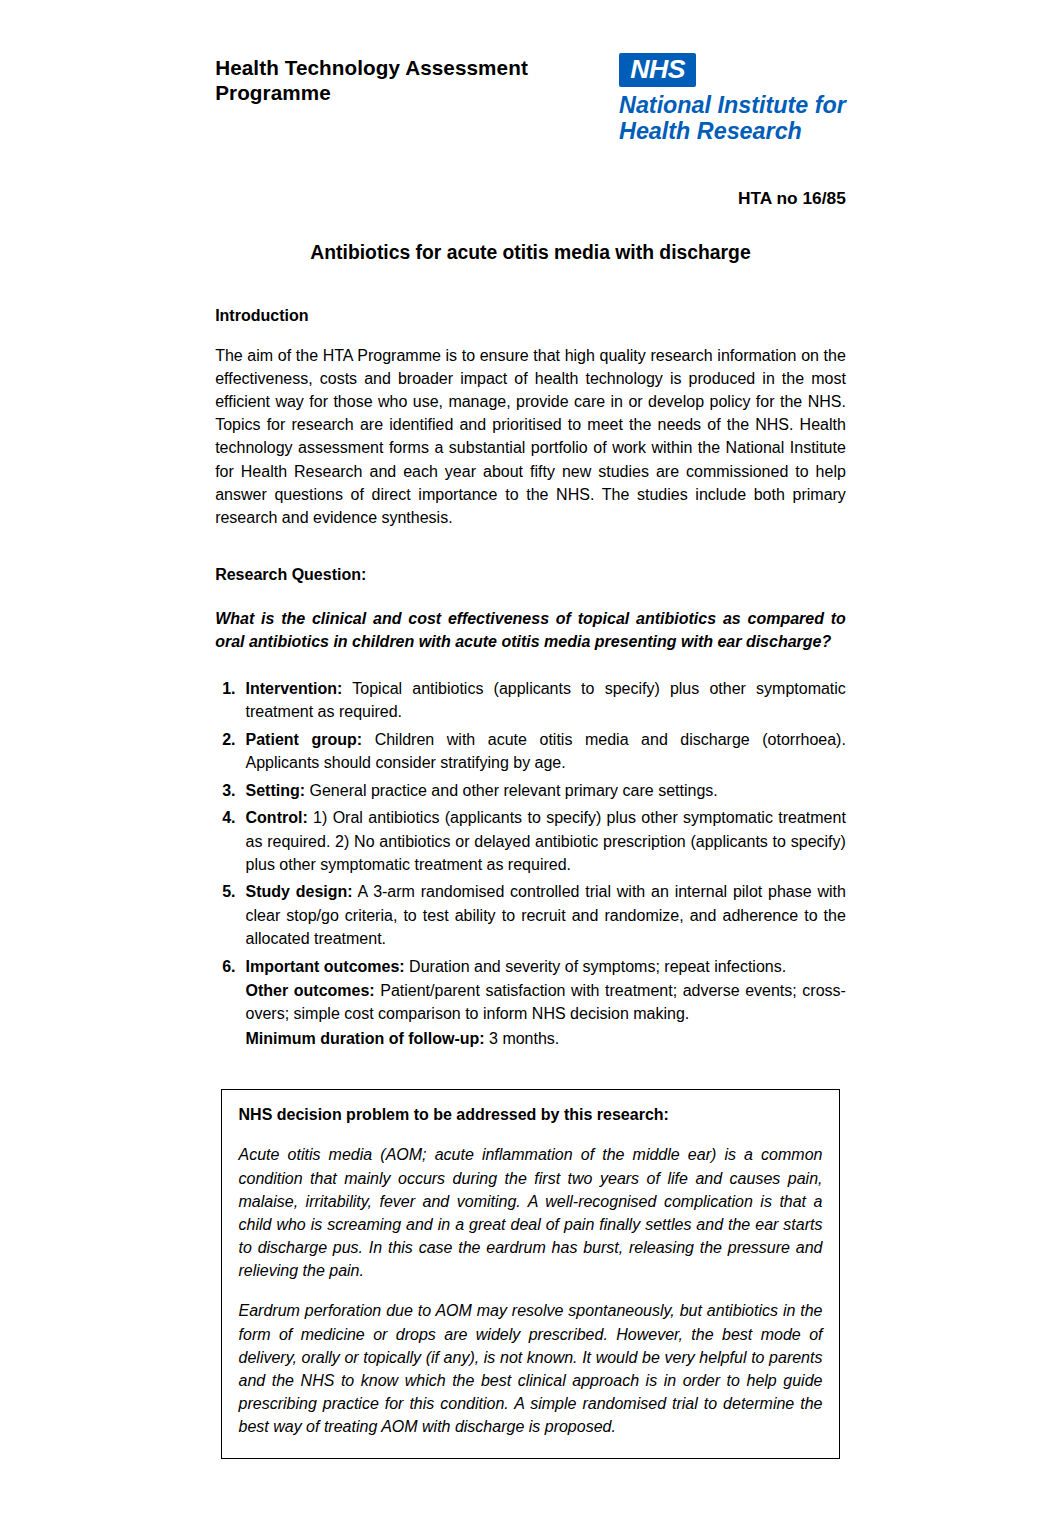Health Technology Assessment
Programme
NHS
National Institute for
Health Research
HTA no 16/85
Antibiotics for acute otitis media with discharge
Introduction
The aim of the HTA Programme is to ensure that high quality research information on the effectiveness, costs and broader impact of health technology is produced in the most efficient way for those who use, manage, provide care in or develop policy for the NHS. Topics for research are identified and prioritised to meet the needs of the NHS. Health technology assessment forms a substantial portfolio of work within the National Institute for Health Research and each year about fifty new studies are commissioned to help answer questions of direct importance to the NHS. The studies include both primary research and evidence synthesis.
Research Question:
What is the clinical and cost effectiveness of topical antibiotics as compared to oral antibiotics in children with acute otitis media presenting with ear discharge?
Intervention: Topical antibiotics (applicants to specify) plus other symptomatic treatment as required.
Patient group: Children with acute otitis media and discharge (otorrhoea). Applicants should consider stratifying by age.
Setting: General practice and other relevant primary care settings.
Control: 1) Oral antibiotics (applicants to specify) plus other symptomatic treatment as required. 2) No antibiotics or delayed antibiotic prescription (applicants to specify) plus other symptomatic treatment as required.
Study design: A 3-arm randomised controlled trial with an internal pilot phase with clear stop/go criteria, to test ability to recruit and randomize, and adherence to the allocated treatment.
Important outcomes: Duration and severity of symptoms; repeat infections.
Other outcomes: Patient/parent satisfaction with treatment; adverse events; cross-overs; simple cost comparison to inform NHS decision making.
Minimum duration of follow-up: 3 months.
NHS decision problem to be addressed by this research:
Acute otitis media (AOM; acute inflammation of the middle ear) is a common condition that mainly occurs during the first two years of life and causes pain, malaise, irritability, fever and vomiting. A well-recognised complication is that a child who is screaming and in a great deal of pain finally settles and the ear starts to discharge pus. In this case the eardrum has burst, releasing the pressure and relieving the pain.
Eardrum perforation due to AOM may resolve spontaneously, but antibiotics in the form of medicine or drops are widely prescribed. However, the best mode of delivery, orally or topically (if any), is not known. It would be very helpful to parents and the NHS to know which the best clinical approach is in order to help guide prescribing practice for this condition. A simple randomised trial to determine the best way of treating AOM with discharge is proposed.